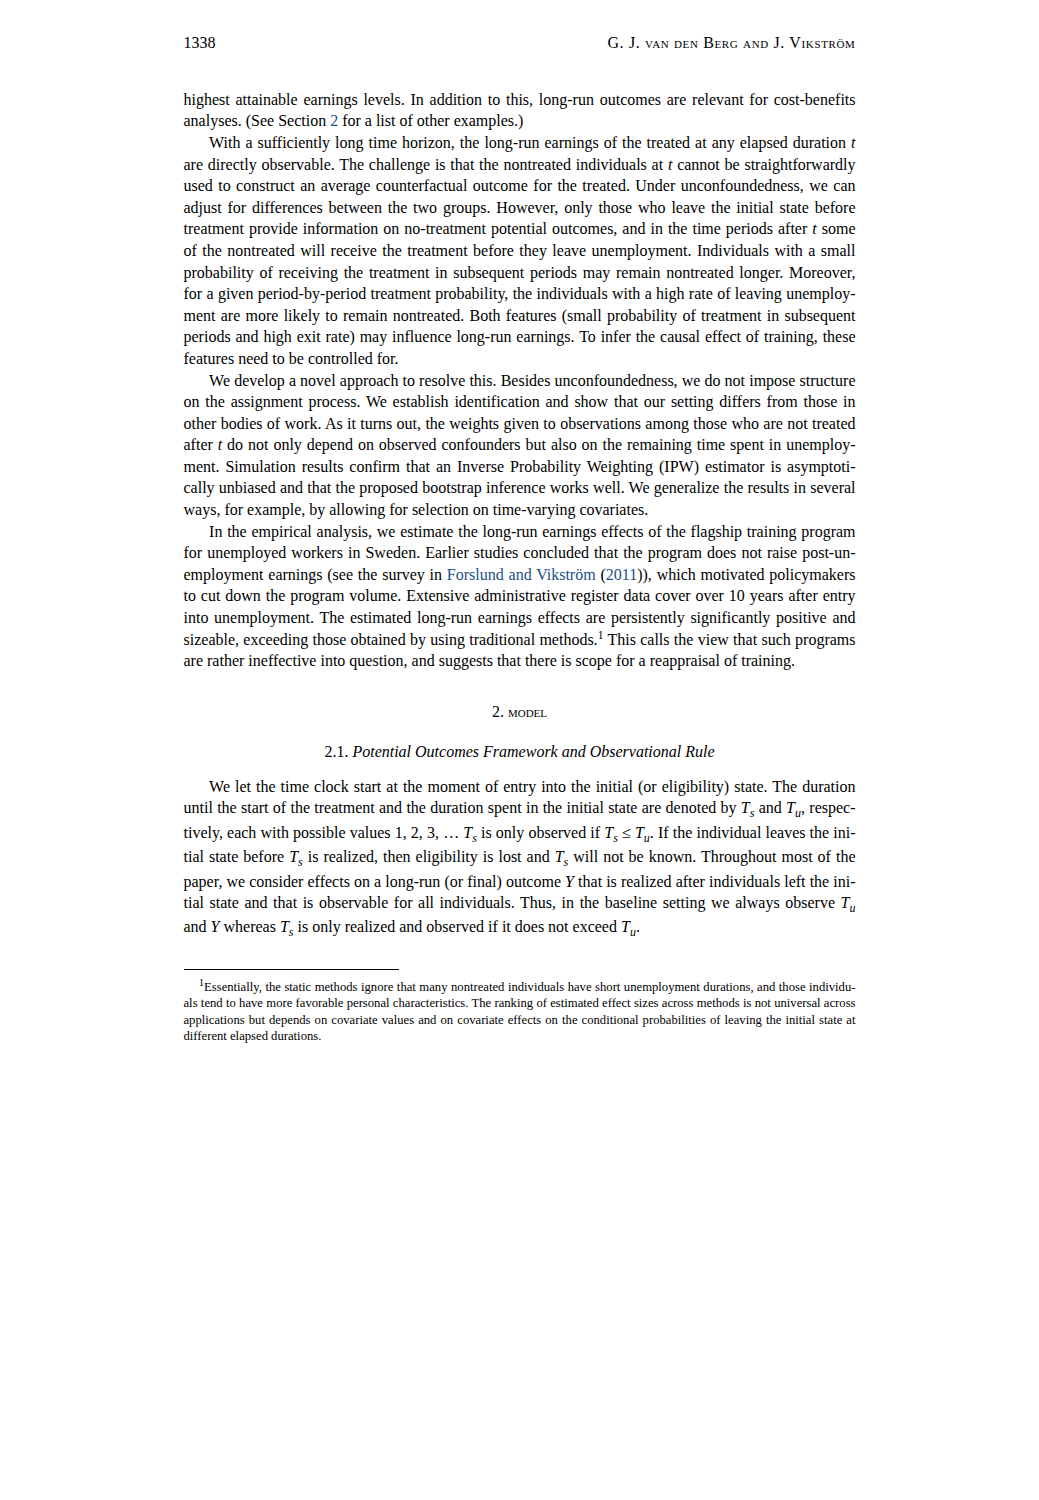1338 G. J. van den Berg and J. Vikström
highest attainable earnings levels. In addition to this, long-run outcomes are relevant for cost-benefits analyses. (See Section 2 for a list of other examples.)
With a sufficiently long time horizon, the long-run earnings of the treated at any elapsed duration t are directly observable. The challenge is that the nontreated individuals at t cannot be straightforwardly used to construct an average counterfactual outcome for the treated. Under unconfoundedness, we can adjust for differences between the two groups. However, only those who leave the initial state before treatment provide information on no-treatment potential outcomes, and in the time periods after t some of the nontreated will receive the treatment before they leave unemployment. Individuals with a small probability of receiving the treatment in subsequent periods may remain nontreated longer. Moreover, for a given period-by-period treatment probability, the individuals with a high rate of leaving unemployment are more likely to remain nontreated. Both features (small probability of treatment in subsequent periods and high exit rate) may influence long-run earnings. To infer the causal effect of training, these features need to be controlled for.
We develop a novel approach to resolve this. Besides unconfoundedness, we do not impose structure on the assignment process. We establish identification and show that our setting differs from those in other bodies of work. As it turns out, the weights given to observations among those who are not treated after t do not only depend on observed confounders but also on the remaining time spent in unemployment. Simulation results confirm that an Inverse Probability Weighting (IPW) estimator is asymptotically unbiased and that the proposed bootstrap inference works well. We generalize the results in several ways, for example, by allowing for selection on time-varying covariates.
In the empirical analysis, we estimate the long-run earnings effects of the flagship training program for unemployed workers in Sweden. Earlier studies concluded that the program does not raise post-unemployment earnings (see the survey in Forslund and Vikström (2011)), which motivated policymakers to cut down the program volume. Extensive administrative register data cover over 10 years after entry into unemployment. The estimated long-run earnings effects are persistently significantly positive and sizeable, exceeding those obtained by using traditional methods.1 This calls the view that such programs are rather ineffective into question, and suggests that there is scope for a reappraisal of training.
2. model
2.1. Potential Outcomes Framework and Observational Rule
We let the time clock start at the moment of entry into the initial (or eligibility) state. The duration until the start of the treatment and the duration spent in the initial state are denoted by Ts and Tu, respectively, each with possible values 1, 2, 3, … Ts is only observed if Ts ≤ Tu. If the individual leaves the initial state before Ts is realized, then eligibility is lost and Ts will not be known. Throughout most of the paper, we consider effects on a long-run (or final) outcome Y that is realized after individuals left the initial state and that is observable for all individuals. Thus, in the baseline setting we always observe Tu and Y whereas Ts is only realized and observed if it does not exceed Tu.
1Essentially, the static methods ignore that many nontreated individuals have short unemployment durations, and those individuals tend to have more favorable personal characteristics. The ranking of estimated effect sizes across methods is not universal across applications but depends on covariate values and on covariate effects on the conditional probabilities of leaving the initial state at different elapsed durations.